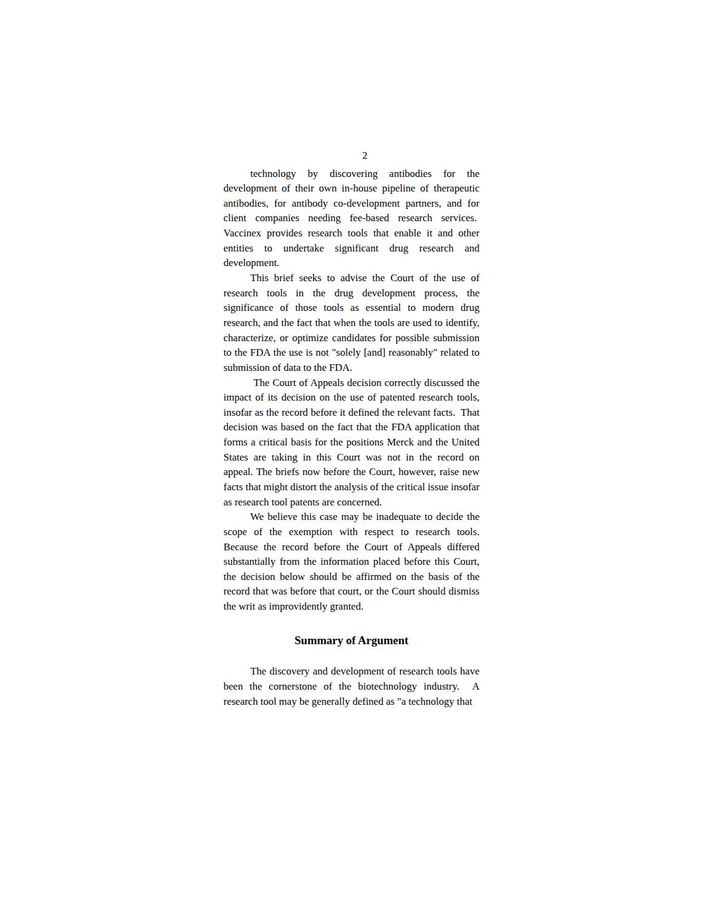2
technology by discovering antibodies for the development of their own in-house pipeline of therapeutic antibodies, for antibody co-development partners, and for client companies needing fee-based research services. Vaccinex provides research tools that enable it and other entities to undertake significant drug research and development.
This brief seeks to advise the Court of the use of research tools in the drug development process, the significance of those tools as essential to modern drug research, and the fact that when the tools are used to identify, characterize, or optimize candidates for possible submission to the FDA the use is not "solely [and] reasonably" related to submission of data to the FDA.
The Court of Appeals decision correctly discussed the impact of its decision on the use of patented research tools, insofar as the record before it defined the relevant facts. That decision was based on the fact that the FDA application that forms a critical basis for the positions Merck and the United States are taking in this Court was not in the record on appeal. The briefs now before the Court, however, raise new facts that might distort the analysis of the critical issue insofar as research tool patents are concerned.
We believe this case may be inadequate to decide the scope of the exemption with respect to research tools. Because the record before the Court of Appeals differed substantially from the information placed before this Court, the decision below should be affirmed on the basis of the record that was before that court, or the Court should dismiss the writ as improvidently granted.
Summary of Argument
The discovery and development of research tools have been the cornerstone of the biotechnology industry. A research tool may be generally defined as "a technology that